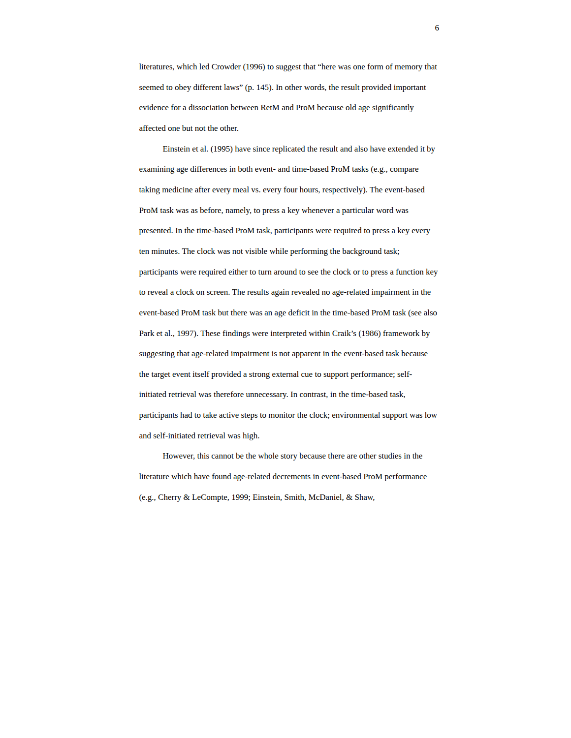6
literatures, which led Crowder (1996) to suggest that “here was one form of memory that seemed to obey different laws” (p. 145). In other words, the result provided important evidence for a dissociation between RetM and ProM because old age significantly affected one but not the other.
Einstein et al. (1995) have since replicated the result and also have extended it by examining age differences in both event- and time-based ProM tasks (e.g., compare taking medicine after every meal vs. every four hours, respectively). The event-based ProM task was as before, namely, to press a key whenever a particular word was presented. In the time-based ProM task, participants were required to press a key every ten minutes. The clock was not visible while performing the background task; participants were required either to turn around to see the clock or to press a function key to reveal a clock on screen. The results again revealed no age-related impairment in the event-based ProM task but there was an age deficit in the time-based ProM task (see also Park et al., 1997). These findings were interpreted within Craik’s (1986) framework by suggesting that age-related impairment is not apparent in the event-based task because the target event itself provided a strong external cue to support performance; self-initiated retrieval was therefore unnecessary. In contrast, in the time-based task, participants had to take active steps to monitor the clock; environmental support was low and self-initiated retrieval was high.
However, this cannot be the whole story because there are other studies in the literature which have found age-related decrements in event-based ProM performance (e.g., Cherry & LeCompte, 1999; Einstein, Smith, McDaniel, & Shaw,